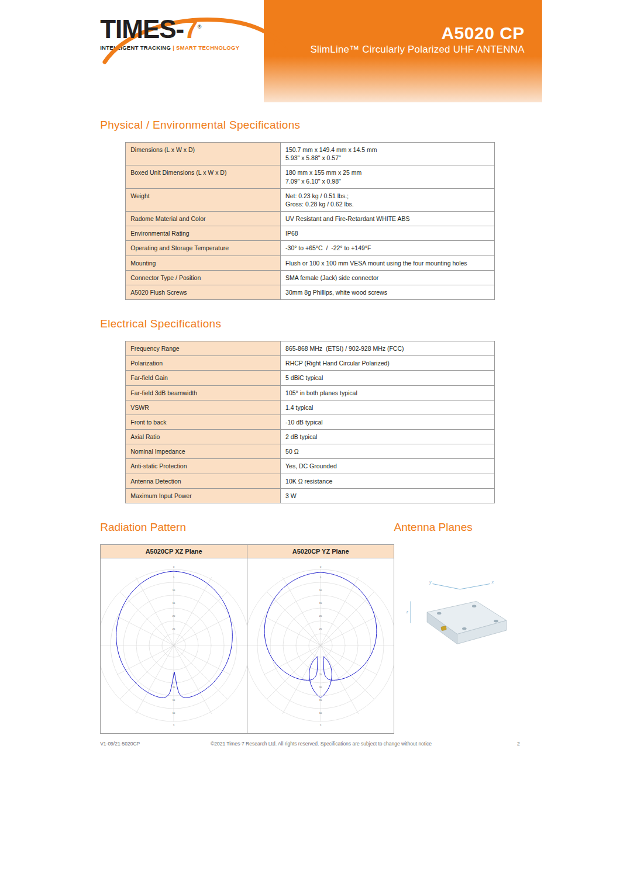TIMES-7®
INTELLIGENT TRACKING | SMART TECHNOLOGY
A5020 CP
SlimLine™ Circularly Polarized UHF ANTENNA
Physical / Environmental Specifications
| Dimensions (L x W x D) | 150.7 mm x 149.4 mm x 14.5 mm 5.93" x 5.88" x 0.57" |
| Boxed Unit Dimensions (L x W x D) | 180 mm x 155 mm x 25 mm 7.09" x 6.10" x 0.98" |
| Weight | Net: 0.23 kg / 0.51 lbs.; Gross: 0.28 kg / 0.62 lbs. |
| Radome Material and Color | UV Resistant and Fire-Retardant WHITE ABS |
| Environmental Rating | IP68 |
| Operating and Storage Temperature | -30° to +65°C / -22° to +149°F |
| Mounting | Flush or 100 x 100 mm VESA mount using the four mounting holes |
| Connector Type / Position | SMA female (Jack) side connector |
| A5020 Flush Screws | 30mm 8g Phillips, white wood screws |
Electrical Specifications
| Frequency Range | 865-868 MHz (ETSI) / 902-928 MHz (FCC) |
| Polarization | RHCP (Right Hand Circular Polarized) |
| Far-field Gain | 5 dBiC typical |
| Far-field 3dB beamwidth | 105° in both planes typical |
| VSWR | 1.4 typical |
| Front to back | -10 dB typical |
| Axial Ratio | 2 dB typical |
| Nominal Impedance | 50 Ω |
| Anti-static Protection | Yes, DC Grounded |
| Antenna Detection | 10K Ω resistance |
| Maximum Input Power | 3 W |
Radiation Pattern
| A5020CP XZ Plane | A5020CP YZ Plane |
| --- | --- |
| 0 5 10 15 20 25 25 20 15 10 5 | 0 5 10 15 20 25 25 20 15 10 5 |
Antenna Planes
x y z
V1-09/21-5020CP
©2021 Times-7 Research Ltd. All rights reserved. Specifications are subject to change without notice
2